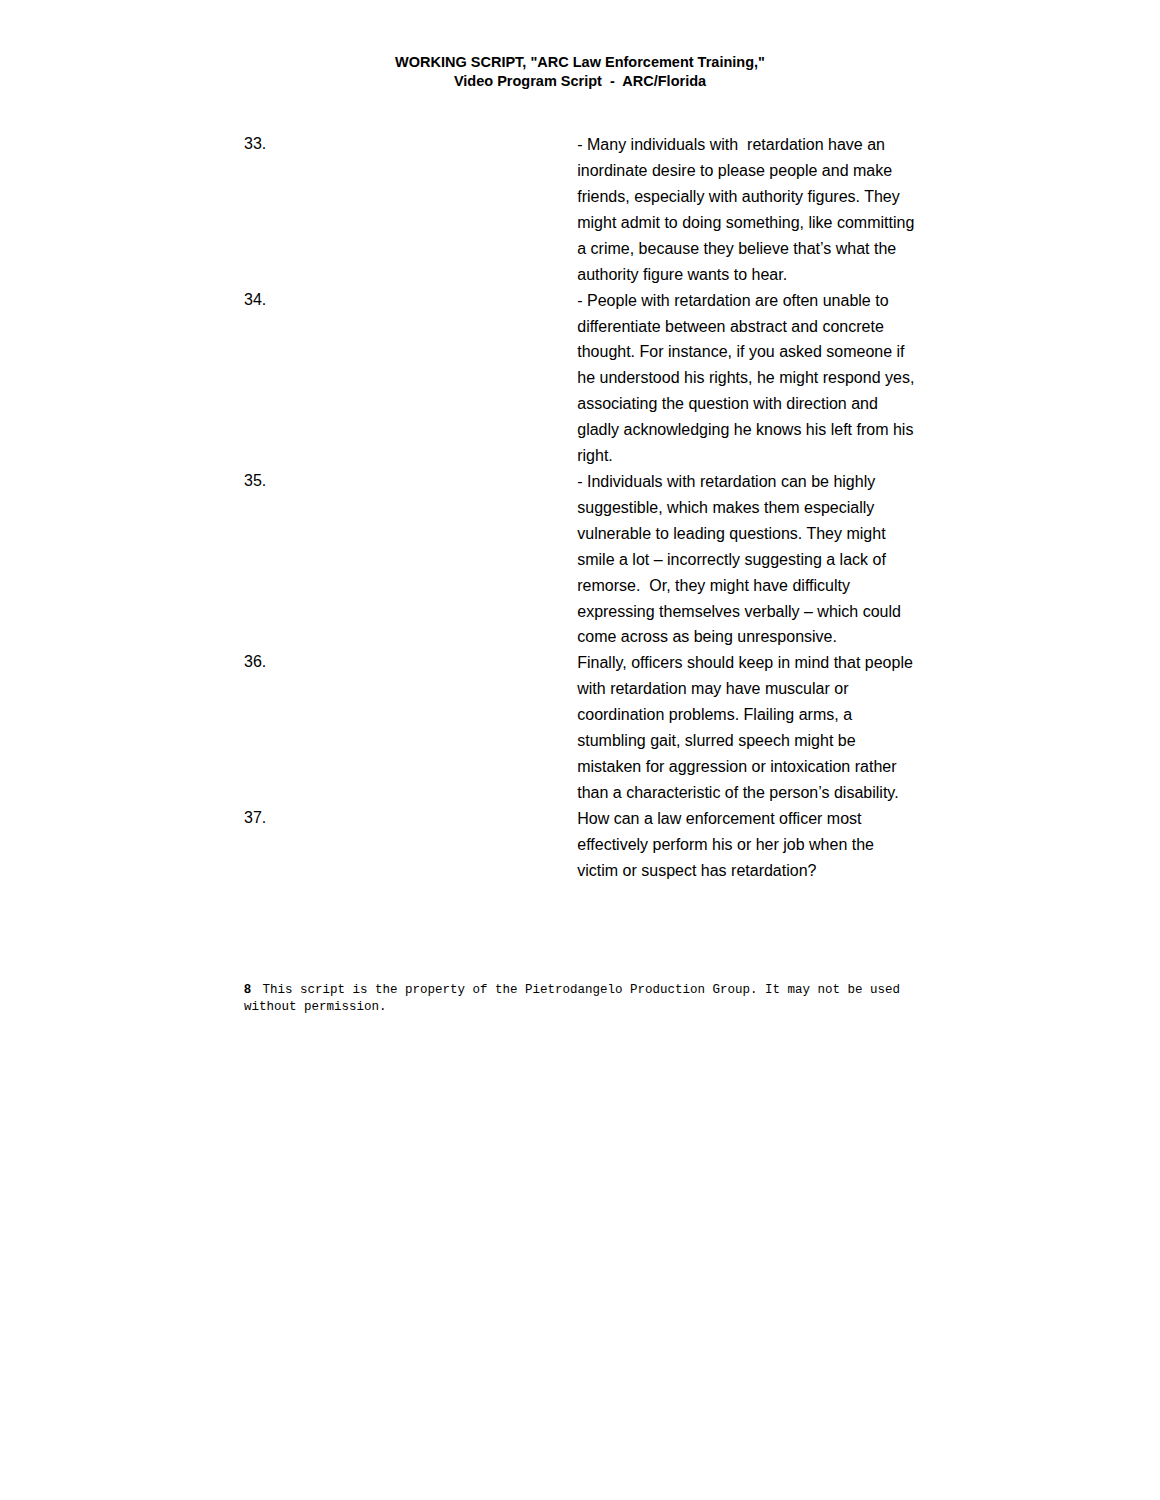WORKING SCRIPT, "ARC Law Enforcement Training," Video Program Script - ARC/Florida
| 33. | | - Many individuals with retardation have an inordinate desire to please people and make friends, especially with authority figures. They might admit to doing something, like committing a crime, because they believe that’s what the authority figure wants to hear. |
| 34. | | - People with retardation are often unable to differentiate between abstract and concrete thought. For instance, if you asked someone if he understood his rights, he might respond yes, associating the question with direction and gladly acknowledging he knows his left from his right. |
| 35. | | - Individuals with retardation can be highly suggestible, which makes them especially vulnerable to leading questions. They might smile a lot – incorrectly suggesting a lack of remorse. Or, they might have difficulty expressing themselves verbally – which could come across as being unresponsive. |
| 36. | | Finally, officers should keep in mind that people with retardation may have muscular or coordination problems. Flailing arms, a stumbling gait, slurred speech might be mistaken for aggression or intoxication rather than a characteristic of the person’s disability. |
| 37. | | How can a law enforcement officer most effectively perform his or her job when the victim or suspect has retardation? |
8 This script is the property of the Pietrodangelo Production Group. It may not be used without permission.